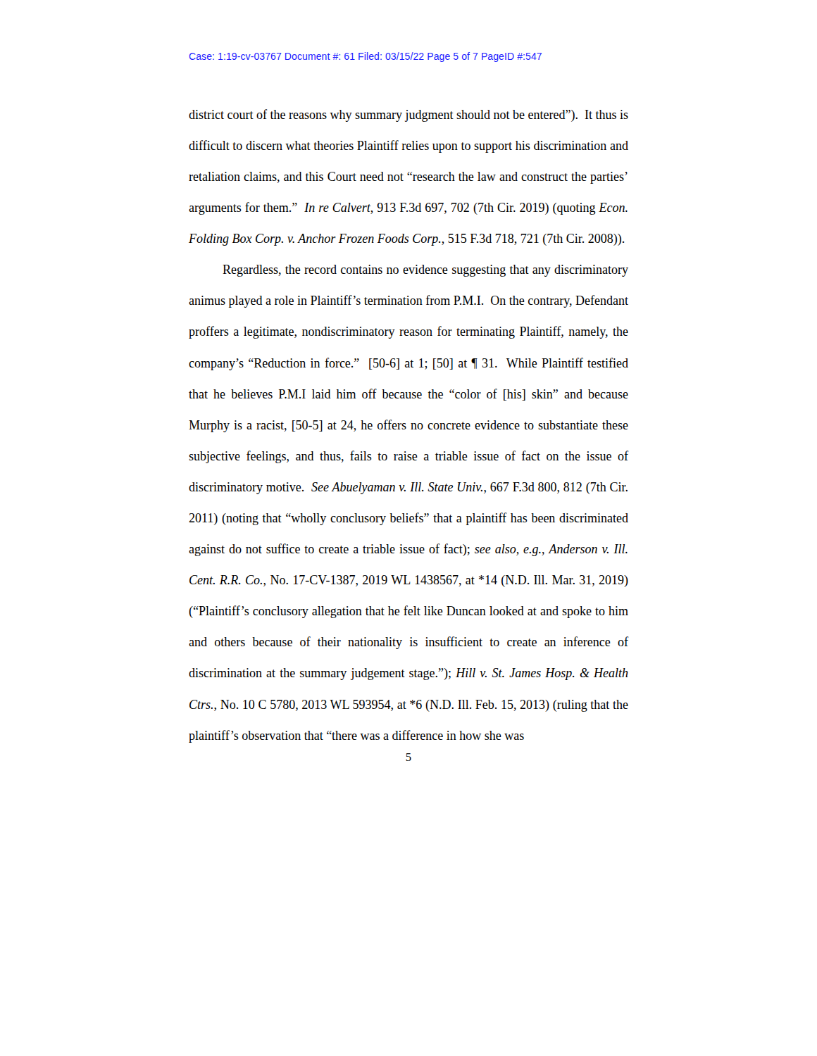Case: 1:19-cv-03767 Document #: 61 Filed: 03/15/22 Page 5 of 7 PageID #:547
district court of the reasons why summary judgment should not be entered”). It thus is difficult to discern what theories Plaintiff relies upon to support his discrimination and retaliation claims, and this Court need not “research the law and construct the parties’ arguments for them.” In re Calvert, 913 F.3d 697, 702 (7th Cir. 2019) (quoting Econ. Folding Box Corp. v. Anchor Frozen Foods Corp., 515 F.3d 718, 721 (7th Cir. 2008)).
Regardless, the record contains no evidence suggesting that any discriminatory animus played a role in Plaintiff’s termination from P.M.I. On the contrary, Defendant proffers a legitimate, nondiscriminatory reason for terminating Plaintiff, namely, the company’s “Reduction in force.” [50-6] at 1; [50] at ¶ 31. While Plaintiff testified that he believes P.M.I laid him off because the “color of [his] skin” and because Murphy is a racist, [50-5] at 24, he offers no concrete evidence to substantiate these subjective feelings, and thus, fails to raise a triable issue of fact on the issue of discriminatory motive. See Abuelyaman v. Ill. State Univ., 667 F.3d 800, 812 (7th Cir. 2011) (noting that “wholly conclusory beliefs” that a plaintiff has been discriminated against do not suffice to create a triable issue of fact); see also, e.g., Anderson v. Ill. Cent. R.R. Co., No. 17-CV-1387, 2019 WL 1438567, at *14 (N.D. Ill. Mar. 31, 2019) (“Plaintiff’s conclusory allegation that he felt like Duncan looked at and spoke to him and others because of their nationality is insufficient to create an inference of discrimination at the summary judgement stage.”); Hill v. St. James Hosp. & Health Ctrs., No. 10 C 5780, 2013 WL 593954, at *6 (N.D. Ill. Feb. 15, 2013) (ruling that the plaintiff’s observation that “there was a difference in how she was
5